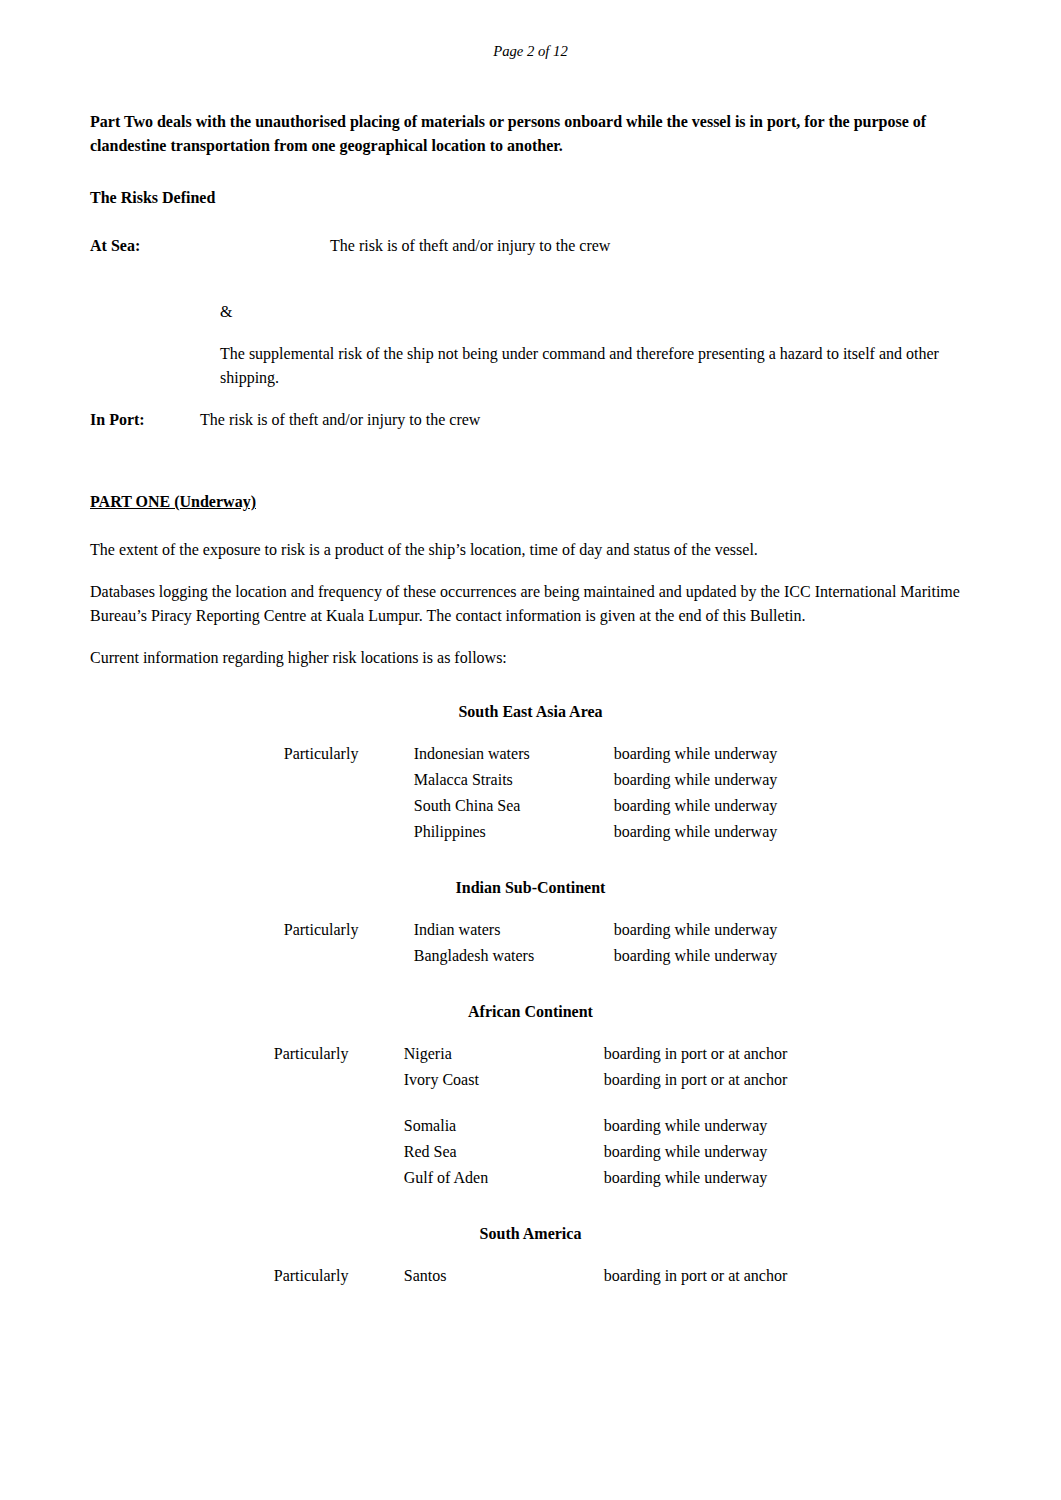Page 2 of 12
Part Two deals with the unauthorised placing of materials or persons onboard while the vessel is in port, for the purpose of clandestine transportation from one geographical location to another.
The Risks Defined
| At Sea: | | The risk is of theft and/or injury to the crew |
&
The supplemental risk of the ship not being under command and therefore presenting a hazard to itself and other shipping.
| In Port: | The risk is of theft and/or injury to the crew |
PART ONE (Underway)
The extent of the exposure to risk is a product of the ship’s location, time of day and status of the vessel.
Databases logging the location and frequency of these occurrences are being maintained and updated by the ICC International Maritime Bureau’s Piracy Reporting Centre at Kuala Lumpur. The contact information is given at the end of this Bulletin.
Current information regarding higher risk locations is as follows:
South East Asia Area
| Particularly | Indonesian waters | boarding while underway |
| | Malacca Straits | boarding while underway |
| | South China Sea | boarding while underway |
| | Philippines | boarding while underway |
Indian Sub-Continent
| Particularly | Indian waters | boarding while underway |
| | Bangladesh waters | boarding while underway |
African Continent
| Particularly | Nigeria | boarding in port or at anchor |
| | Ivory Coast | boarding in port or at anchor |
| | Somalia | boarding while underway |
| | Red Sea | boarding while underway |
| | Gulf of Aden | boarding while underway |
South America
| Particularly | Santos | boarding in port or at anchor |